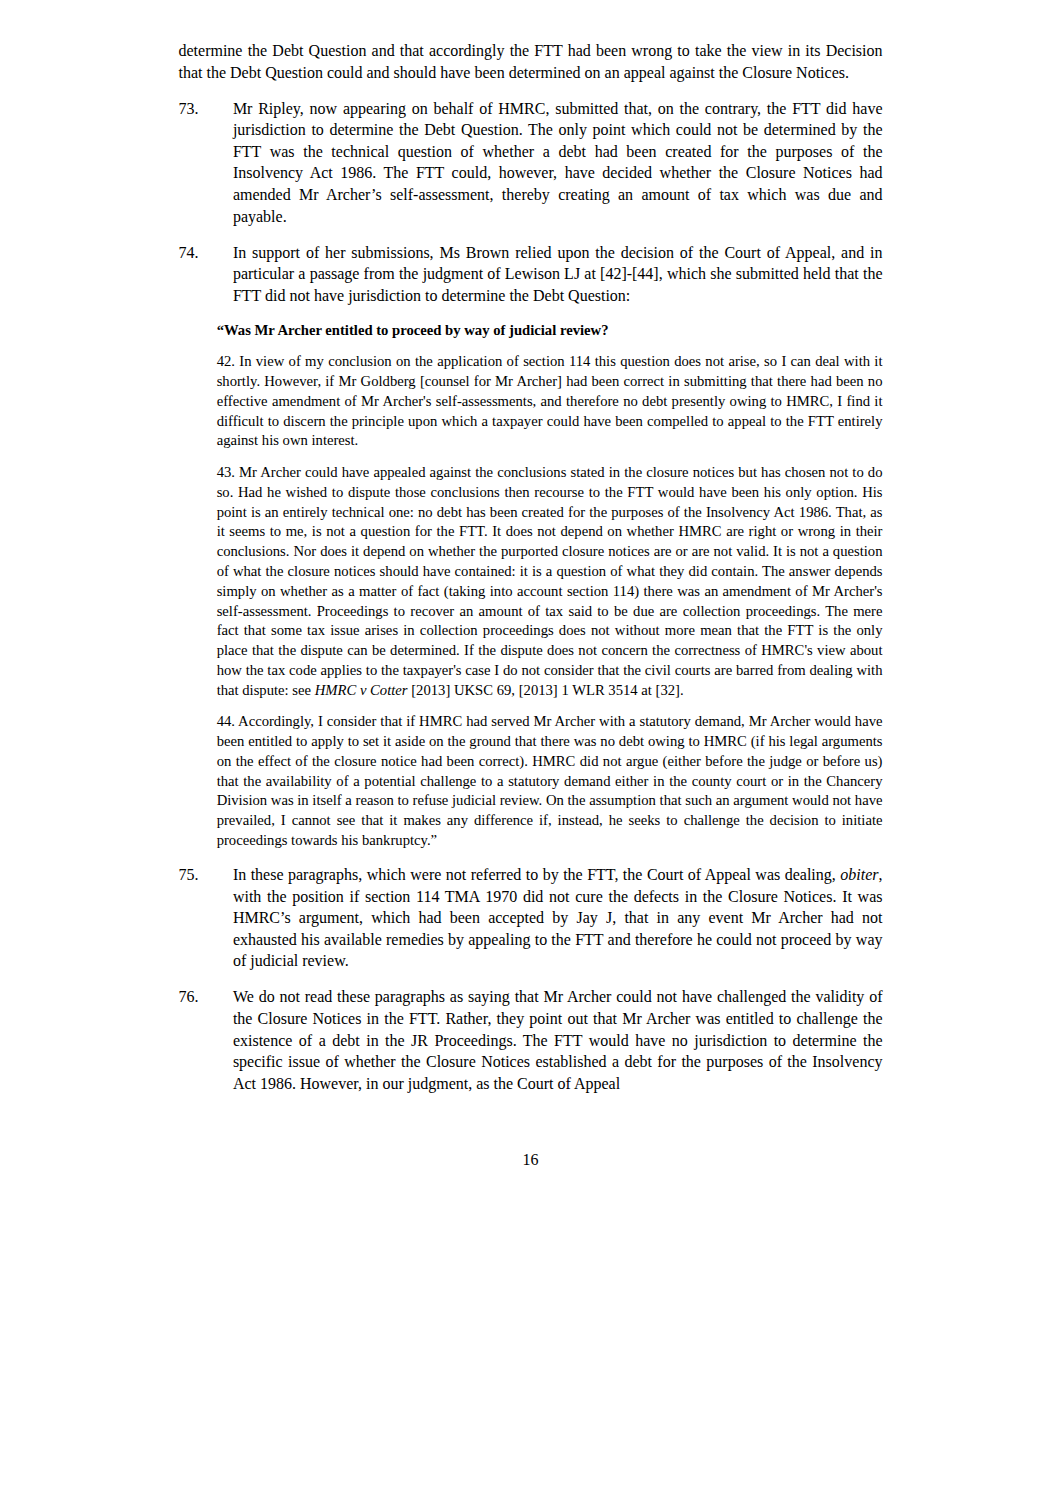determine the Debt Question and that accordingly the FTT had been wrong to take the view in its Decision that the Debt Question could and should have been determined on an appeal against the Closure Notices.
73.
Mr Ripley, now appearing on behalf of HMRC, submitted that, on the contrary, the FTT did have jurisdiction to determine the Debt Question. The only point which could not be determined by the FTT was the technical question of whether a debt had been created for the purposes of the Insolvency Act 1986. The FTT could, however, have decided whether the Closure Notices had amended Mr Archer’s self-assessment, thereby creating an amount of tax which was due and payable.
74.
In support of her submissions, Ms Brown relied upon the decision of the Court of Appeal, and in particular a passage from the judgment of Lewison LJ at [42]-[44], which she submitted held that the FTT did not have jurisdiction to determine the Debt Question:
“Was Mr Archer entitled to proceed by way of judicial review?
42. In view of my conclusion on the application of section 114 this question does not arise, so I can deal with it shortly. However, if Mr Goldberg [counsel for Mr Archer] had been correct in submitting that there had been no effective amendment of Mr Archer's self-assessments, and therefore no debt presently owing to HMRC, I find it difficult to discern the principle upon which a taxpayer could have been compelled to appeal to the FTT entirely against his own interest.
43. Mr Archer could have appealed against the conclusions stated in the closure notices but has chosen not to do so. Had he wished to dispute those conclusions then recourse to the FTT would have been his only option. His point is an entirely technical one: no debt has been created for the purposes of the Insolvency Act 1986. That, as it seems to me, is not a question for the FTT. It does not depend on whether HMRC are right or wrong in their conclusions. Nor does it depend on whether the purported closure notices are or are not valid. It is not a question of what the closure notices should have contained: it is a question of what they did contain. The answer depends simply on whether as a matter of fact (taking into account section 114) there was an amendment of Mr Archer's self-assessment. Proceedings to recover an amount of tax said to be due are collection proceedings. The mere fact that some tax issue arises in collection proceedings does not without more mean that the FTT is the only place that the dispute can be determined. If the dispute does not concern the correctness of HMRC's view about how the tax code applies to the taxpayer's case I do not consider that the civil courts are barred from dealing with that dispute: see HMRC v Cotter [2013] UKSC 69, [2013] 1 WLR 3514 at [32].
44. Accordingly, I consider that if HMRC had served Mr Archer with a statutory demand, Mr Archer would have been entitled to apply to set it aside on the ground that there was no debt owing to HMRC (if his legal arguments on the effect of the closure notice had been correct). HMRC did not argue (either before the judge or before us) that the availability of a potential challenge to a statutory demand either in the county court or in the Chancery Division was in itself a reason to refuse judicial review. On the assumption that such an argument would not have prevailed, I cannot see that it makes any difference if, instead, he seeks to challenge the decision to initiate proceedings towards his bankruptcy.”
75.
In these paragraphs, which were not referred to by the FTT, the Court of Appeal was dealing, obiter, with the position if section 114 TMA 1970 did not cure the defects in the Closure Notices. It was HMRC’s argument, which had been accepted by Jay J, that in any event Mr Archer had not exhausted his available remedies by appealing to the FTT and therefore he could not proceed by way of judicial review.
76.
We do not read these paragraphs as saying that Mr Archer could not have challenged the validity of the Closure Notices in the FTT. Rather, they point out that Mr Archer was entitled to challenge the existence of a debt in the JR Proceedings. The FTT would have no jurisdiction to determine the specific issue of whether the Closure Notices established a debt for the purposes of the Insolvency Act 1986. However, in our judgment, as the Court of Appeal
16